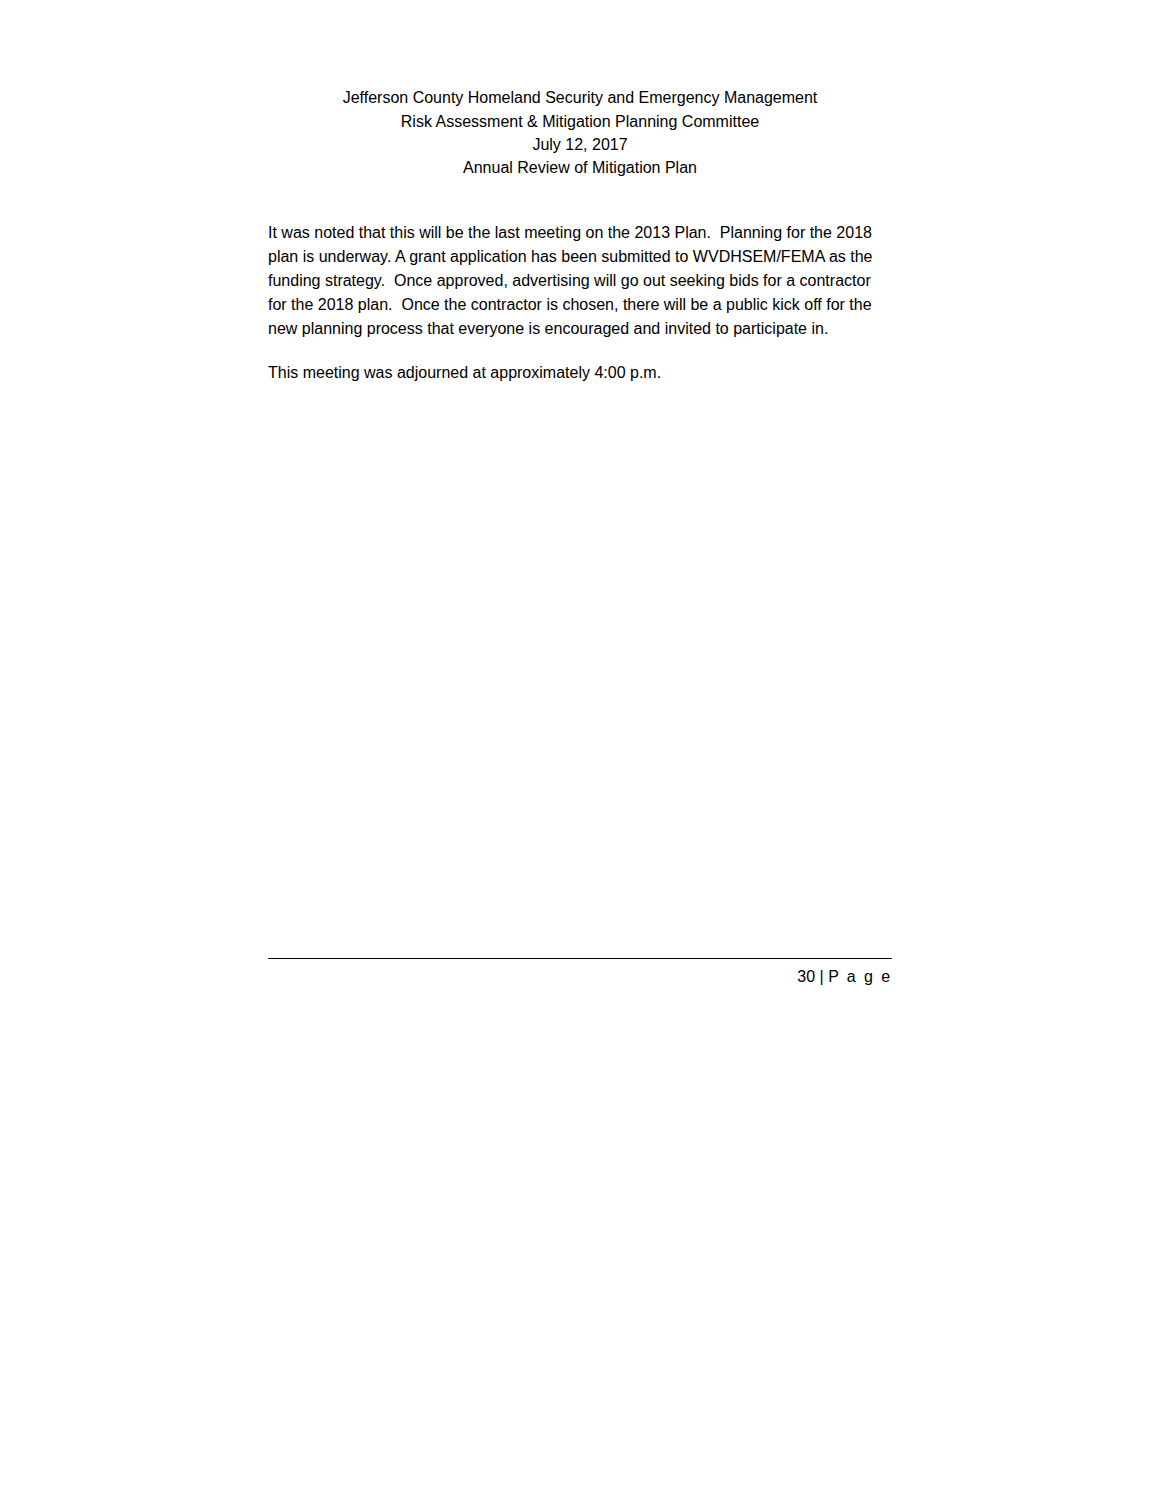Jefferson County Homeland Security and Emergency Management
Risk Assessment & Mitigation Planning Committee
July 12, 2017
Annual Review of Mitigation Plan
It was noted that this will be the last meeting on the 2013 Plan. Planning for the 2018 plan is underway. A grant application has been submitted to WVDHSEM/FEMA as the funding strategy. Once approved, advertising will go out seeking bids for a contractor for the 2018 plan. Once the contractor is chosen, there will be a public kick off for the new planning process that everyone is encouraged and invited to participate in.
This meeting was adjourned at approximately 4:00 p.m.
30 | P a g e